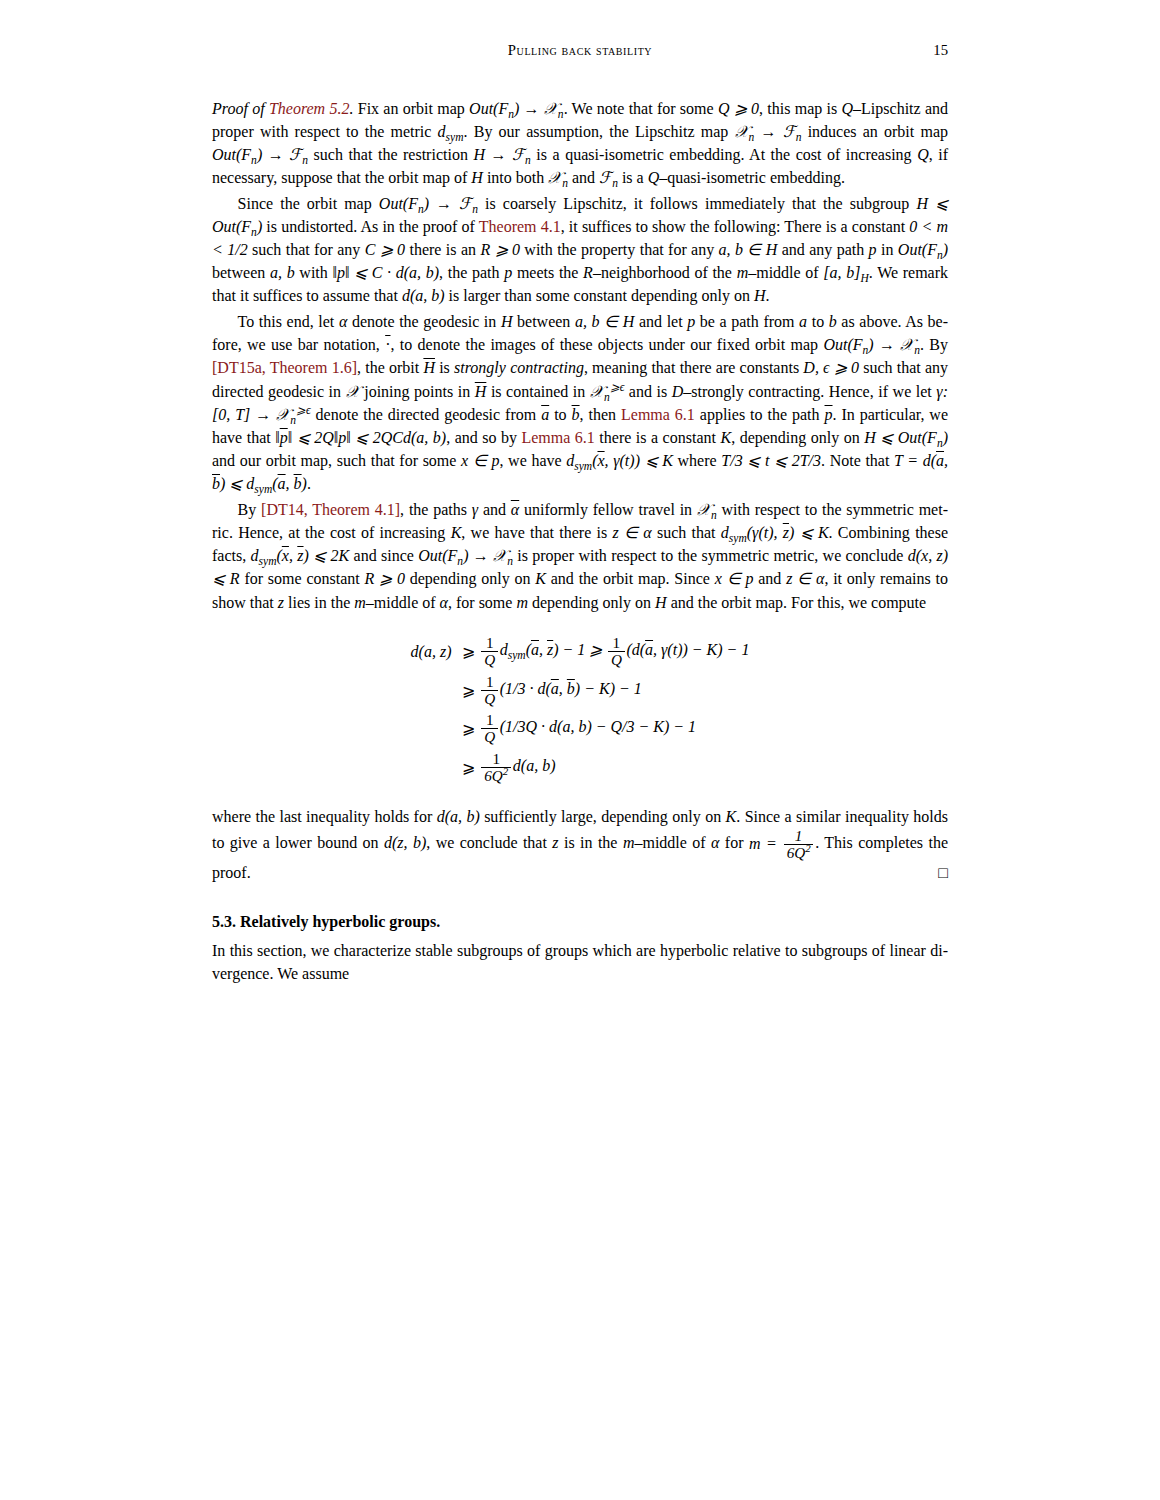Pulling back stability 15
Proof of Theorem 5.2. Fix an orbit map Out(Fn) → 𝒳n. We note that for some Q ⩾ 0, this map is Q–Lipschitz and proper with respect to the metric dsym. By our assumption, the Lipschitz map 𝒳n → ℱn induces an orbit map Out(Fn) → ℱn such that the restriction H → ℱn is a quasi-isometric embedding. At the cost of increasing Q, if necessary, suppose that the orbit map of H into both 𝒳n and ℱn is a Q–quasi-isometric embedding.
Since the orbit map Out(Fn) → ℱn is coarsely Lipschitz, it follows immediately that the subgroup H ⩽ Out(Fn) is undistorted. As in the proof of Theorem 4.1, it suffices to show the following: There is a constant 0 < m < 1/2 such that for any C ⩾ 0 there is an R ⩾ 0 with the property that for any a, b ∈ H and any path p in Out(Fn) between a, b with ‖p‖ ⩽ C · d(a, b), the path p meets the R–neighborhood of the m–middle of [a, b]H. We remark that it suffices to assume that d(a, b) is larger than some constant depending only on H.
To this end, let α denote the geodesic in H between a, b ∈ H and let p be a path from a to b as above. As before, we use bar notation, ·, to denote the images of these objects under our fixed orbit map Out(Fn) → 𝒳n. By [DT15a, Theorem 1.6], the orbit H is strongly contracting, meaning that there are constants D, ϵ ⩾ 0 such that any directed geodesic in 𝒳 joining points in H is contained in 𝒳n⩾ϵ and is D–strongly contracting. Hence, if we let γ: [0, T] → 𝒳n⩾ϵ denote the directed geodesic from a to b, then Lemma 6.1 applies to the path p. In particular, we have that ‖p‖ ⩽ 2Q‖p‖ ⩽ 2QCd(a, b), and so by Lemma 6.1 there is a constant K, depending only on H ⩽ Out(Fn) and our orbit map, such that for some x ∈ p, we have dsym(x, γ(t)) ⩽ K where T/3 ⩽ t ⩽ 2T/3. Note that T = d(a, b) ⩽ dsym(a, b).
By [DT14, Theorem 4.1], the paths γ and α uniformly fellow travel in 𝒳n with respect to the symmetric metric. Hence, at the cost of increasing K, we have that there is z ∈ α such that dsym(γ(t), z) ⩽ K. Combining these facts, dsym(x, z) ⩽ 2K and since Out(Fn) → 𝒳n is proper with respect to the symmetric metric, we conclude d(x, z) ⩽ R for some constant R ⩾ 0 depending only on K and the orbit map. Since x ∈ p and z ∈ α, it only remains to show that z lies in the m–middle of α, for some m depending only on H and the orbit map. For this, we compute
| d(a, z) | ⩾ | 1 Q d sym ( a , z ) − 1 ⩾ 1 Q (d( a , γ(t)) − K) − 1 |
| | ⩾ | 1 Q (1/3 · d( a , b ) − K) − 1 |
| | ⩾ | 1 Q (1/3Q · d(a, b) − Q/3 − K) − 1 |
| | ⩾ | 1 6Q 2 d(a, b) |
where the last inequality holds for d(a, b) sufficiently large, depending only on K. Since a similar inequality holds to give a lower bound on d(z, b), we conclude that z is in the m–middle of α for m = 16Q2. This completes the proof. □
5.3. Relatively hyperbolic groups.
In this section, we characterize stable subgroups of groups which are hyperbolic relative to subgroups of linear divergence. We assume